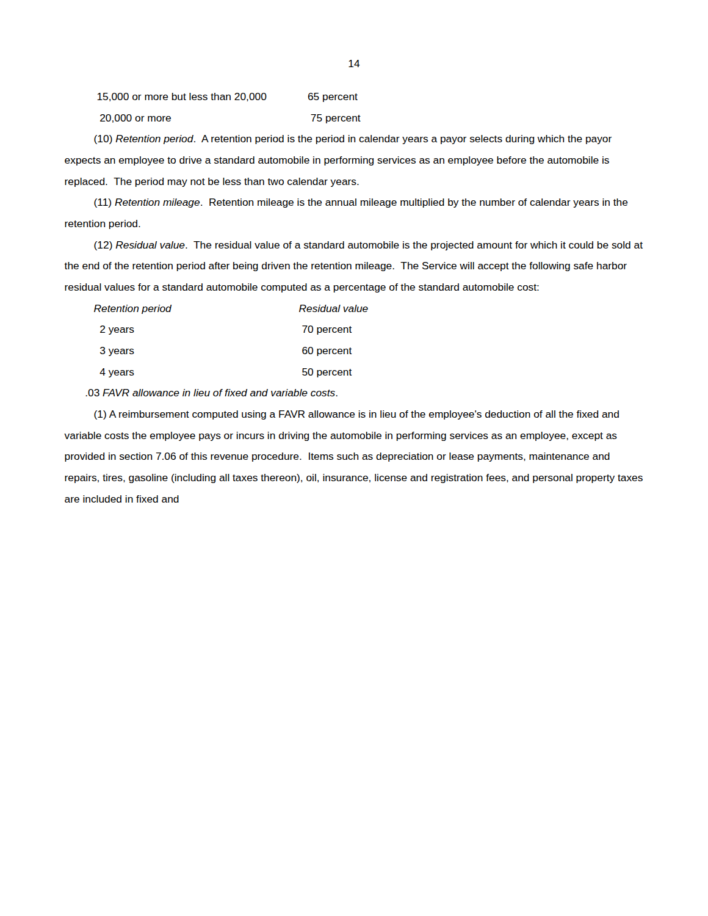14
15,000 or more but less than 20,00065 percent
20,000 or more 75 percent
(10) Retention period. A retention period is the period in calendar years a payor selects during which the payor expects an employee to drive a standard automobile in performing services as an employee before the automobile is replaced. The period may not be less than two calendar years.
(11) Retention mileage. Retention mileage is the annual mileage multiplied by the number of calendar years in the retention period.
(12) Residual value. The residual value of a standard automobile is the projected amount for which it could be sold at the end of the retention period after being driven the retention mileage. The Service will accept the following safe harbor residual values for a standard automobile computed as a percentage of the standard automobile cost:
Retention period Residual value
2 years70 percent
3 years60 percent
4 years50 percent
.03 FAVR allowance in lieu of fixed and variable costs.
(1) A reimbursement computed using a FAVR allowance is in lieu of the employee's deduction of all the fixed and variable costs the employee pays or incurs in driving the automobile in performing services as an employee, except as provided in section 7.06 of this revenue procedure. Items such as depreciation or lease payments, maintenance and repairs, tires, gasoline (including all taxes thereon), oil, insurance, license and registration fees, and personal property taxes are included in fixed and